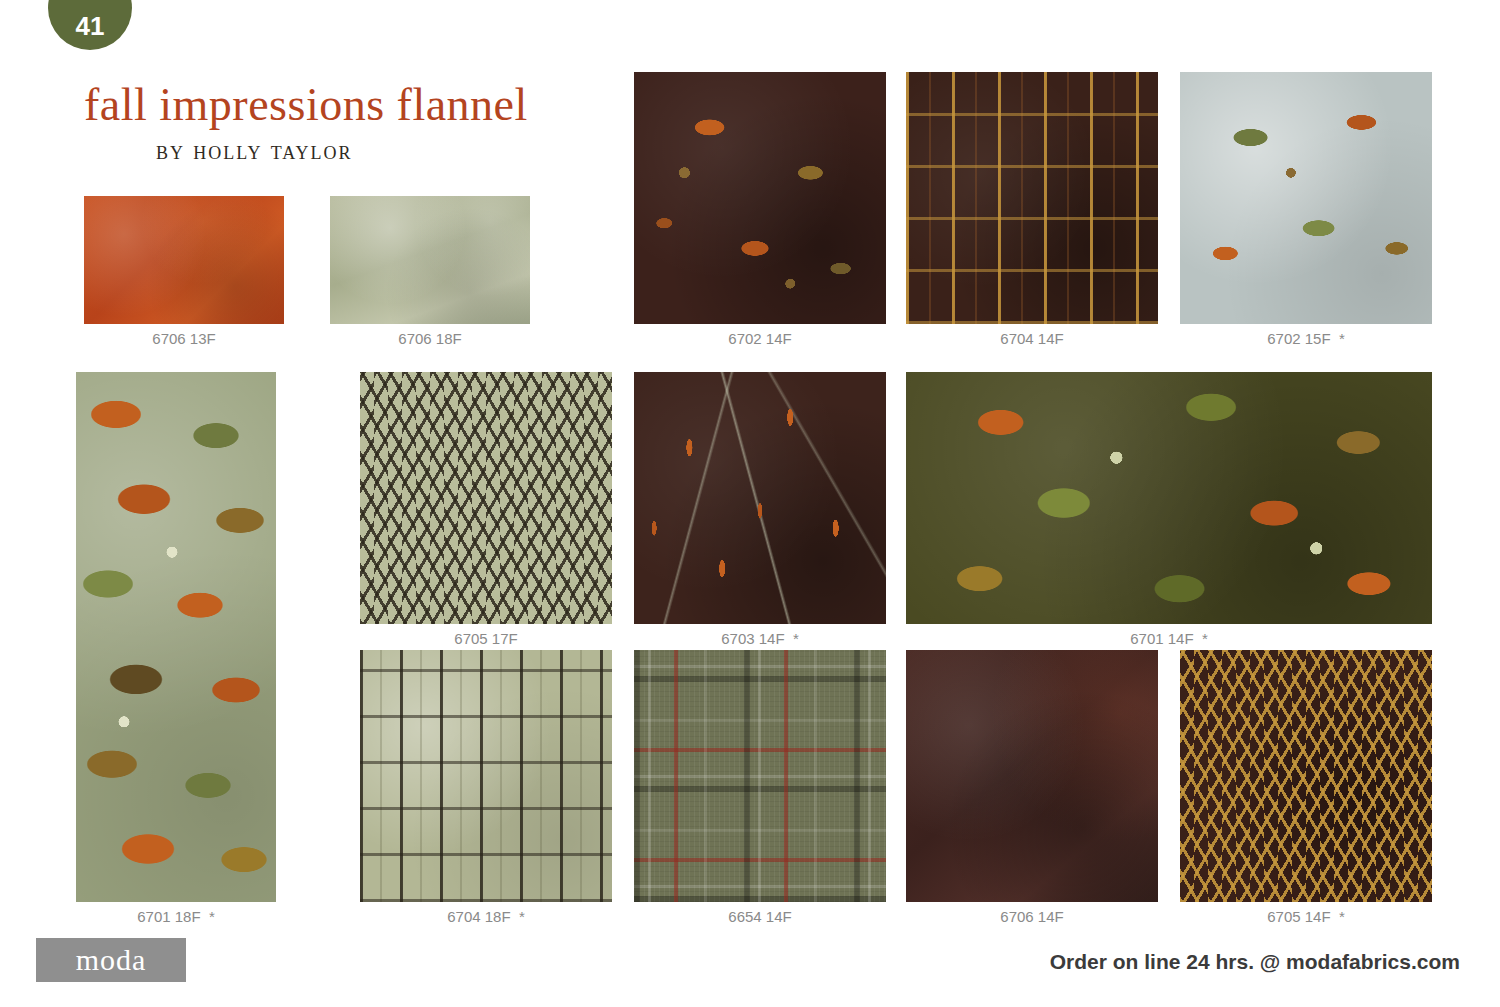41
fall impressions flannel
by Holly Taylor
6706 13F
6706 18F
6702 14F
6704 14F
6702 15F *
6701 18F *
6705 17F
6703 14F *
6701 14F *
6704 18F *
6654 14F
6706 14F
6705 14F *
moda
Order on line 24 hrs. @ modafabrics.com